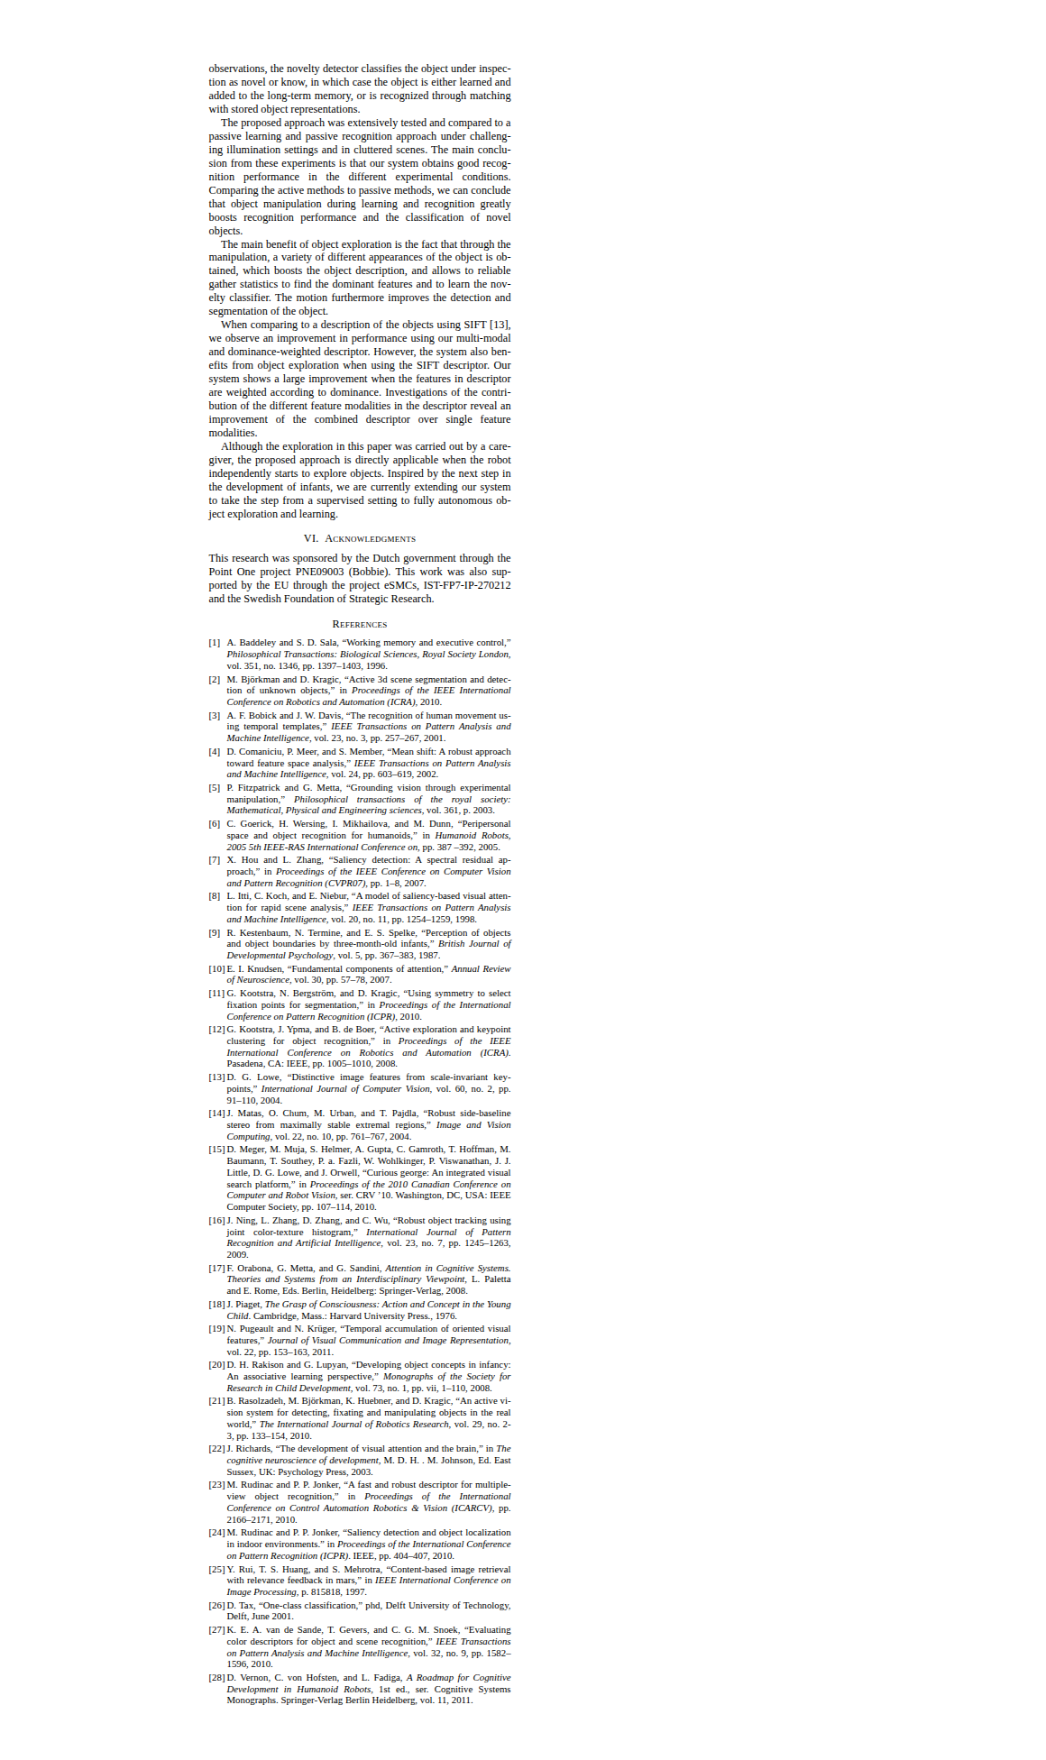observations, the novelty detector classifies the object under inspection as novel or know, in which case the object is either learned and added to the long-term memory, or is recognized through matching with stored object representations.
The proposed approach was extensively tested and compared to a passive learning and passive recognition approach under challenging illumination settings and in cluttered scenes. The main conclusion from these experiments is that our system obtains good recognition performance in the different experimental conditions. Comparing the active methods to passive methods, we can conclude that object manipulation during learning and recognition greatly boosts recognition performance and the classification of novel objects.
The main benefit of object exploration is the fact that through the manipulation, a variety of different appearances of the object is obtained, which boosts the object description, and allows to reliable gather statistics to find the dominant features and to learn the novelty classifier. The motion furthermore improves the detection and segmentation of the object.
When comparing to a description of the objects using SIFT [13], we observe an improvement in performance using our multi-modal and dominance-weighted descriptor. However, the system also benefits from object exploration when using the SIFT descriptor. Our system shows a large improvement when the features in descriptor are weighted according to dominance. Investigations of the contribution of the different feature modalities in the descriptor reveal an improvement of the combined descriptor over single feature modalities.
Although the exploration in this paper was carried out by a caregiver, the proposed approach is directly applicable when the robot independently starts to explore objects. Inspired by the next step in the development of infants, we are currently extending our system to take the step from a supervised setting to fully autonomous object exploration and learning.
VI. Acknowledgments
This research was sponsored by the Dutch government through the Point One project PNE09003 (Bobbie). This work was also supported by the EU through the project eSMCs, IST-FP7-IP-270212 and the Swedish Foundation of Strategic Research.
References
[1] A. Baddeley and S. D. Sala, “Working memory and executive control,” Philosophical Transactions: Biological Sciences, Royal Society London, vol. 351, no. 1346, pp. 1397–1403, 1996.
[2] M. Björkman and D. Kragic, “Active 3d scene segmentation and detection of unknown objects,” in Proceedings of the IEEE International Conference on Robotics and Automation (ICRA), 2010.
[3] A. F. Bobick and J. W. Davis, “The recognition of human movement using temporal templates,” IEEE Transactions on Pattern Analysis and Machine Intelligence, vol. 23, no. 3, pp. 257–267, 2001.
[4] D. Comaniciu, P. Meer, and S. Member, “Mean shift: A robust approach toward feature space analysis,” IEEE Transactions on Pattern Analysis and Machine Intelligence, vol. 24, pp. 603–619, 2002.
[5] P. Fitzpatrick and G. Metta, “Grounding vision through experimental manipulation,” Philosophical transactions of the royal society: Mathematical, Physical and Engineering sciences, vol. 361, p. 2003.
[6] C. Goerick, H. Wersing, I. Mikhailova, and M. Dunn, “Peripersonal space and object recognition for humanoids,” in Humanoid Robots, 2005 5th IEEE-RAS International Conference on, pp. 387 –392, 2005.
[7] X. Hou and L. Zhang, “Saliency detection: A spectral residual approach,” in Proceedings of the IEEE Conference on Computer Vision and Pattern Recognition (CVPR07), pp. 1–8, 2007.
[8] L. Itti, C. Koch, and E. Niebur, “A model of saliency-based visual attention for rapid scene analysis,” IEEE Transactions on Pattern Analysis and Machine Intelligence, vol. 20, no. 11, pp. 1254–1259, 1998.
[9] R. Kestenbaum, N. Termine, and E. S. Spelke, “Perception of objects and object boundaries by three-month-old infants,” British Journal of Developmental Psychology, vol. 5, pp. 367–383, 1987.
[10] E. I. Knudsen, “Fundamental components of attention,” Annual Review of Neuroscience, vol. 30, pp. 57–78, 2007.
[11] G. Kootstra, N. Bergström, and D. Kragic, “Using symmetry to select fixation points for segmentation,” in Proceedings of the International Conference on Pattern Recognition (ICPR), 2010.
[12] G. Kootstra, J. Ypma, and B. de Boer, “Active exploration and keypoint clustering for object recognition,” in Proceedings of the IEEE International Conference on Robotics and Automation (ICRA). Pasadena, CA: IEEE, pp. 1005–1010, 2008.
[13] D. G. Lowe, “Distinctive image features from scale-invariant keypoints,” International Journal of Computer Vision, vol. 60, no. 2, pp. 91–110, 2004.
[14] J. Matas, O. Chum, M. Urban, and T. Pajdla, “Robust side-baseline stereo from maximally stable extremal regions,” Image and Vision Computing, vol. 22, no. 10, pp. 761–767, 2004.
[15] D. Meger, M. Muja, S. Helmer, A. Gupta, C. Gamroth, T. Hoffman, M. Baumann, T. Southey, P. a. Fazli, W. Wohlkinger, P. Viswanathan, J. J. Little, D. G. Lowe, and J. Orwell, “Curious george: An integrated visual search platform,” in Proceedings of the 2010 Canadian Conference on Computer and Robot Vision, ser. CRV ’10. Washington, DC, USA: IEEE Computer Society, pp. 107–114, 2010.
[16] J. Ning, L. Zhang, D. Zhang, and C. Wu, “Robust object tracking using joint color-texture histogram,” International Journal of Pattern Recognition and Artificial Intelligence, vol. 23, no. 7, pp. 1245–1263, 2009.
[17] F. Orabona, G. Metta, and G. Sandini, Attention in Cognitive Systems. Theories and Systems from an Interdisciplinary Viewpoint, L. Paletta and E. Rome, Eds. Berlin, Heidelberg: Springer-Verlag, 2008.
[18] J. Piaget, The Grasp of Consciousness: Action and Concept in the Young Child. Cambridge, Mass.: Harvard University Press., 1976.
[19] N. Pugeault and N. Krüger, “Temporal accumulation of oriented visual features,” Journal of Visual Communication and Image Representation, vol. 22, pp. 153–163, 2011.
[20] D. H. Rakison and G. Lupyan, “Developing object concepts in infancy: An associative learning perspective,” Monographs of the Society for Research in Child Development, vol. 73, no. 1, pp. vii, 1–110, 2008.
[21] B. Rasolzadeh, M. Björkman, K. Huebner, and D. Kragic, “An active vision system for detecting, fixating and manipulating objects in the real world,” The International Journal of Robotics Research, vol. 29, no. 2-3, pp. 133–154, 2010.
[22] J. Richards, “The development of visual attention and the brain,” in The cognitive neuroscience of development, M. D. H. . M. Johnson, Ed. East Sussex, UK: Psychology Press, 2003.
[23] M. Rudinac and P. P. Jonker, “A fast and robust descriptor for multiple-view object recognition,” in Proceedings of the International Conference on Control Automation Robotics & Vision (ICARCV), pp. 2166–2171, 2010.
[24] M. Rudinac and P. P. Jonker, “Saliency detection and object localization in indoor environments.” in Proceedings of the International Conference on Pattern Recognition (ICPR). IEEE, pp. 404–407, 2010.
[25] Y. Rui, T. S. Huang, and S. Mehrotra, “Content-based image retrieval with relevance feedback in mars,” in IEEE International Conference on Image Processing, p. 815818, 1997.
[26] D. Tax, “One-class classification,” phd, Delft University of Technology, Delft, June 2001.
[27] K. E. A. van de Sande, T. Gevers, and C. G. M. Snoek, “Evaluating color descriptors for object and scene recognition,” IEEE Transactions on Pattern Analysis and Machine Intelligence, vol. 32, no. 9, pp. 1582–1596, 2010.
[28] D. Vernon, C. von Hofsten, and L. Fadiga, A Roadmap for Cognitive Development in Humanoid Robots, 1st ed., ser. Cognitive Systems Monographs. Springer-Verlag Berlin Heidelberg, vol. 11, 2011.